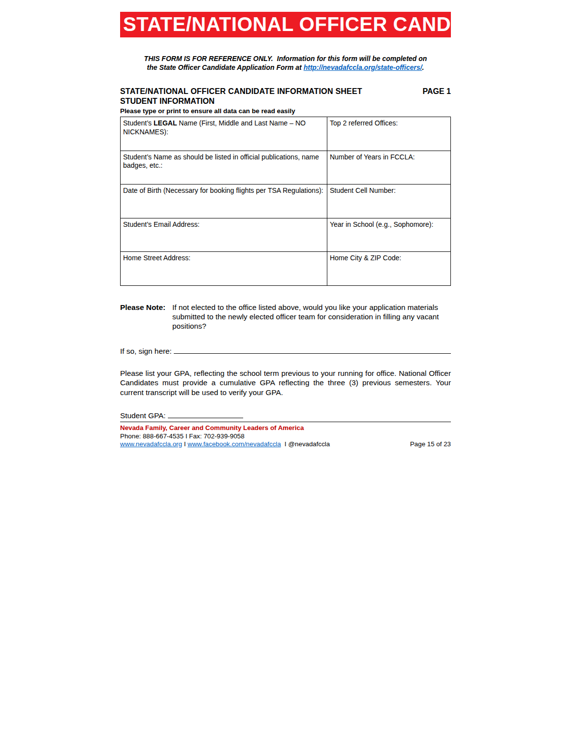STATE/NATIONAL OFFICER CANDIDATE INFORMATION
THIS FORM IS FOR REFERENCE ONLY. Information for this form will be completed on the State Officer Candidate Application Form at http://nevadafccla.org/state-officers/.
STATE/NATIONAL OFFICER CANDIDATE INFORMATION SHEET PAGE 1
STUDENT INFORMATION
Please type or print to ensure all data can be read easily
| Student’s LEGAL Name (First, Middle and Last Name – NO NICKNAMES): | Top 2 referred Offices: |
| Student’s Name as should be listed in official publications, name badges, etc.: | Number of Years in FCCLA: |
| Date of Birth (Necessary for booking flights per TSA Regulations): | Student Cell Number: |
| Student’s Email Address: | Year in School (e.g., Sophomore): |
| Home Street Address: | Home City & ZIP Code: |
Please Note:
If not elected to the office listed above, would you like your application materials submitted to the newly elected officer team for consideration in filling any vacant positions?
If so, sign here:
Please list your GPA, reflecting the school term previous to your running for office. National Officer Candidates must provide a cumulative GPA reflecting the three (3) previous semesters. Your current transcript will be used to verify your GPA.
Student GPA:
Nevada Family, Career and Community Leaders of America
Phone: 888-667-4535 I Fax: 702-939-9058
www.nevadafccla.org I www.facebook.com/nevadafccla I @nevadafccla Page 15 of 23